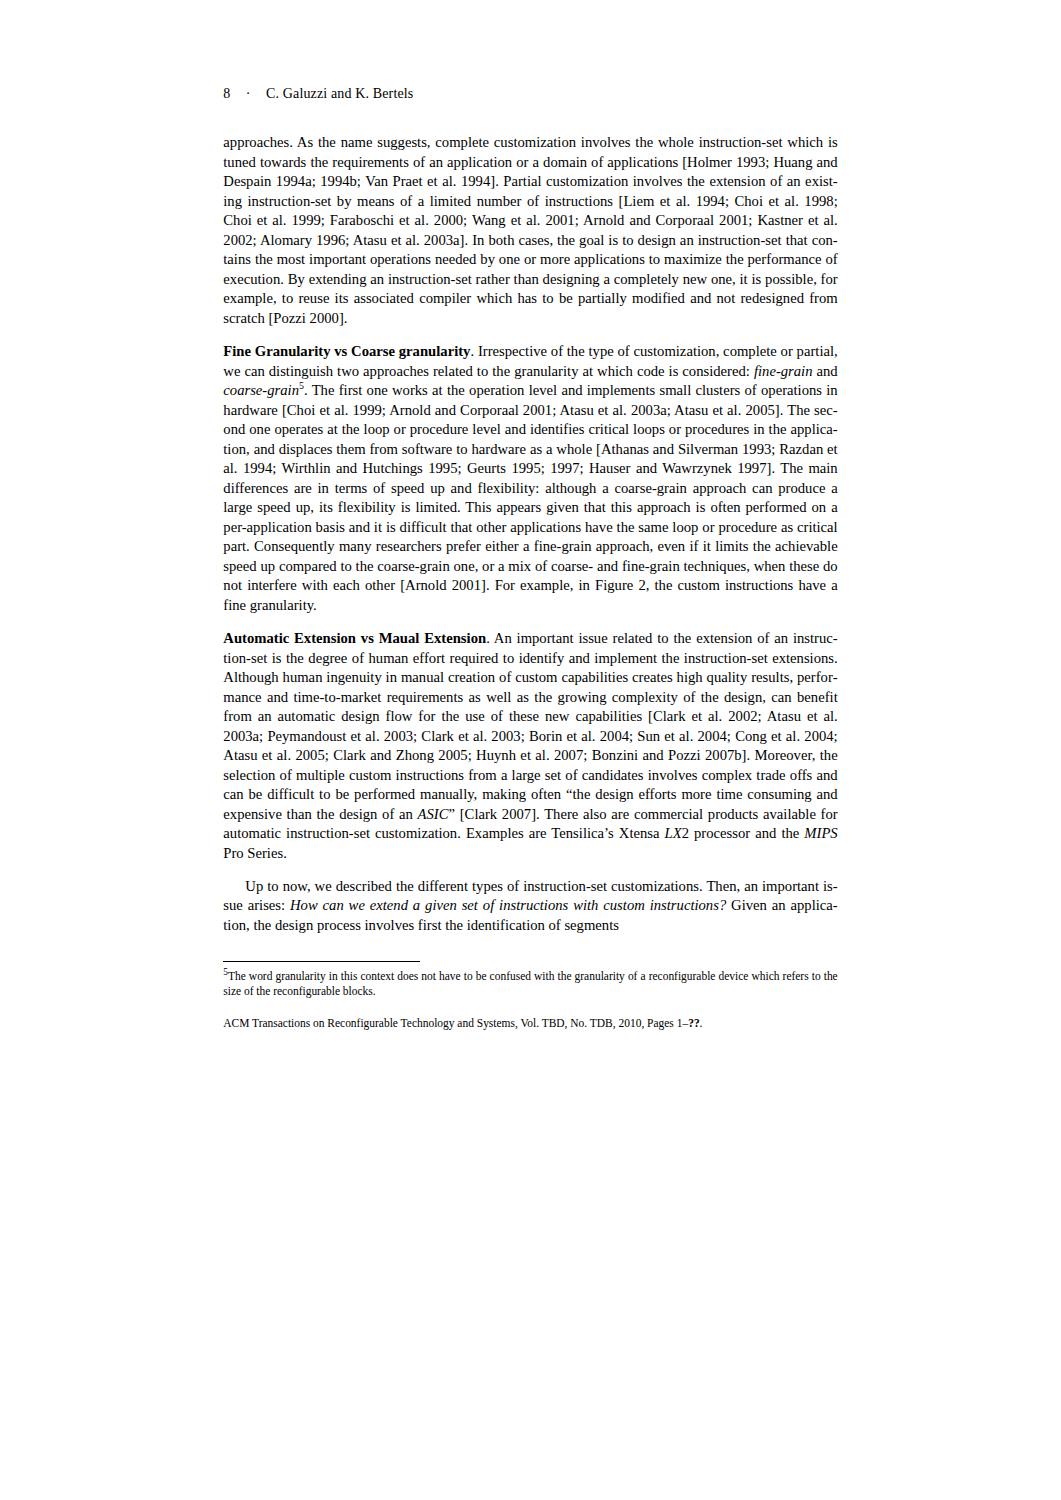8·C. Galuzzi and K. Bertels
approaches. As the name suggests, complete customization involves the whole instruction-set which is tuned towards the requirements of an application or a domain of applications [Holmer 1993; Huang and Despain 1994a; 1994b; Van Praet et al. 1994]. Partial customization involves the extension of an existing instruction-set by means of a limited number of instructions [Liem et al. 1994; Choi et al. 1998; Choi et al. 1999; Faraboschi et al. 2000; Wang et al. 2001; Arnold and Corporaal 2001; Kastner et al. 2002; Alomary 1996; Atasu et al. 2003a]. In both cases, the goal is to design an instruction-set that contains the most important operations needed by one or more applications to maximize the performance of execution. By extending an instruction-set rather than designing a completely new one, it is possible, for example, to reuse its associated compiler which has to be partially modified and not redesigned from scratch [Pozzi 2000].
Fine Granularity vs Coarse granularity. Irrespective of the type of customization, complete or partial, we can distinguish two approaches related to the granularity at which code is considered: fine-grain and coarse-grain5. The first one works at the operation level and implements small clusters of operations in hardware [Choi et al. 1999; Arnold and Corporaal 2001; Atasu et al. 2003a; Atasu et al. 2005]. The second one operates at the loop or procedure level and identifies critical loops or procedures in the application, and displaces them from software to hardware as a whole [Athanas and Silverman 1993; Razdan et al. 1994; Wirthlin and Hutchings 1995; Geurts 1995; 1997; Hauser and Wawrzynek 1997]. The main differences are in terms of speed up and flexibility: although a coarse-grain approach can produce a large speed up, its flexibility is limited. This appears given that this approach is often performed on a per-application basis and it is difficult that other applications have the same loop or procedure as critical part. Consequently many researchers prefer either a fine-grain approach, even if it limits the achievable speed up compared to the coarse-grain one, or a mix of coarse- and fine-grain techniques, when these do not interfere with each other [Arnold 2001]. For example, in Figure 2, the custom instructions have a fine granularity.
Automatic Extension vs Maual Extension. An important issue related to the extension of an instruction-set is the degree of human effort required to identify and implement the instruction-set extensions. Although human ingenuity in manual creation of custom capabilities creates high quality results, performance and time-to-market requirements as well as the growing complexity of the design, can benefit from an automatic design flow for the use of these new capabilities [Clark et al. 2002; Atasu et al. 2003a; Peymandoust et al. 2003; Clark et al. 2003; Borin et al. 2004; Sun et al. 2004; Cong et al. 2004; Atasu et al. 2005; Clark and Zhong 2005; Huynh et al. 2007; Bonzini and Pozzi 2007b]. Moreover, the selection of multiple custom instructions from a large set of candidates involves complex trade offs and can be difficult to be performed manually, making often “the design efforts more time consuming and expensive than the design of an ASIC” [Clark 2007]. There also are commercial products available for automatic instruction-set customization. Examples are Tensilica’s Xtensa LX2 processor and the MIPS Pro Series.
Up to now, we described the different types of instruction-set customizations. Then, an important issue arises: How can we extend a given set of instructions with custom instructions? Given an application, the design process involves first the identification of segments
5The word granularity in this context does not have to be confused with the granularity of a reconfigurable device which refers to the size of the reconfigurable blocks.
ACM Transactions on Reconfigurable Technology and Systems, Vol. TBD, No. TDB, 2010, Pages 1–??.